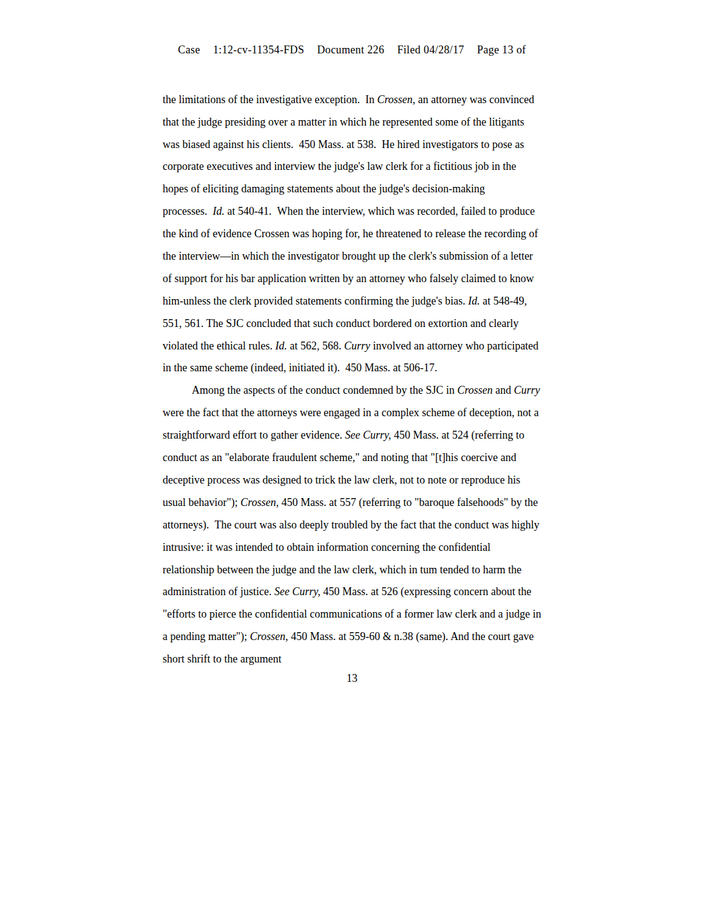Case 1:12-cv-11354-FDS Document 226 Filed 04/28/17 Page 13 of
the limitations of the investigative exception. In Crossen, an attorney was convinced that the judge presiding over a matter in which he represented some of the litigants was biased against his clients. 450 Mass. at 538. He hired investigators to pose as corporate executives and interview the judge's law clerk for a fictitious job in the hopes of eliciting damaging statements about the judge's decision-making processes. Id. at 540-41. When the interview, which was recorded, failed to produce the kind of evidence Crossen was hoping for, he threatened to release the recording of the interview—in which the investigator brought up the clerk's submission of a letter of support for his bar application written by an attorney who falsely claimed to know him-unless the clerk provided statements confirming the judge's bias. Id. at 548-49, 551, 561. The SJC concluded that such conduct bordered on extortion and clearly violated the ethical rules. Id. at 562, 568. Curry involved an attorney who participated in the same scheme (indeed, initiated it). 450 Mass. at 506-17.
Among the aspects of the conduct condemned by the SJC in Crossen and Curry were the fact that the attorneys were engaged in a complex scheme of deception, not a straightforward effort to gather evidence. See Curry, 450 Mass. at 524 (referring to conduct as an "elaborate fraudulent scheme," and noting that "[t]his coercive and deceptive process was designed to trick the law clerk, not to note or reproduce his usual behavior"); Crossen, 450 Mass. at 557 (referring to "baroque falsehoods" by the attorneys). The court was also deeply troubled by the fact that the conduct was highly intrusive: it was intended to obtain information concerning the confidential relationship between the judge and the law clerk, which in tum tended to harm the administration of justice. See Curry, 450 Mass. at 526 (expressing concern about the "efforts to pierce the confidential communications of a former law clerk and a judge in a pending matter"); Crossen, 450 Mass. at 559-60 & n.38 (same). And the court gave short shrift to the argument
13